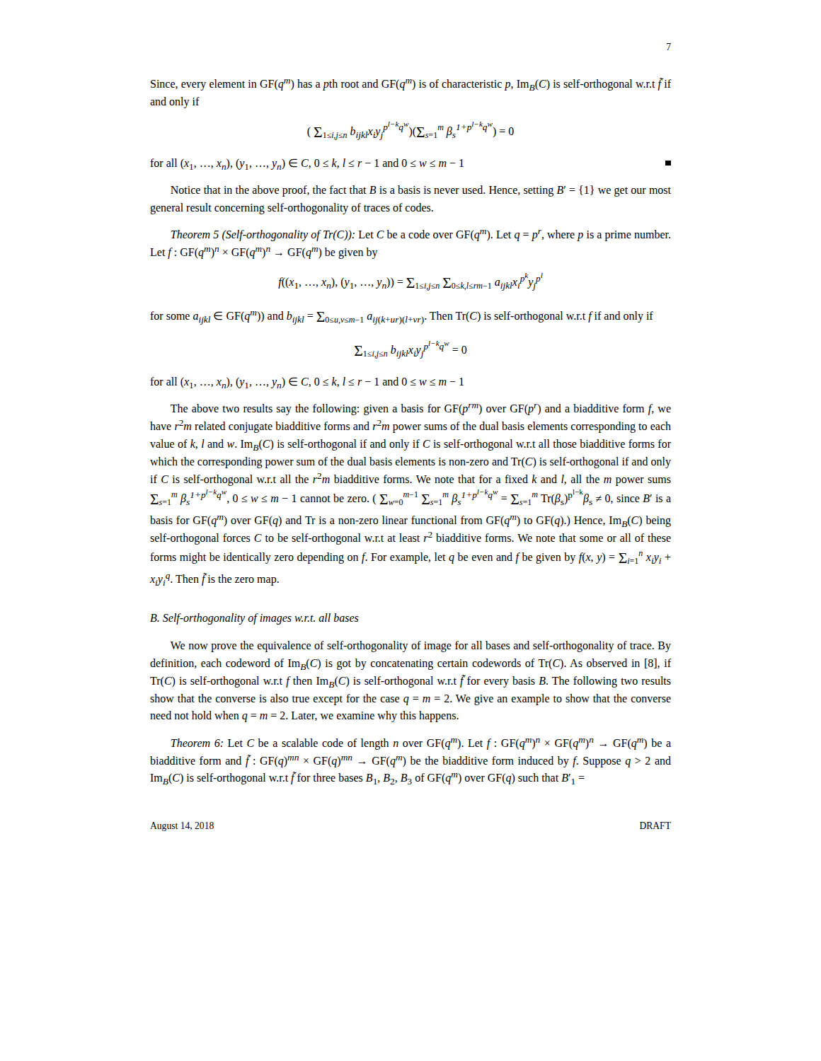7
Since, every element in GF(qm) has a pth root and GF(qm) is of characteristic p, ImB(C) is self-orthogonal w.r.t f̃ if and only if
( Σ1≤i,j≤n bijklxiyjpl−kqw)(Σs=1m βs1+pl−kqw) = 0
for all (x1, …, xn), (y1, …, yn) ∈ C, 0 ≤ k, l ≤ r − 1 and 0 ≤ w ≤ m − 1
Notice that in the above proof, the fact that B is a basis is never used. Hence, setting B′ = {1} we get our most general result concerning self-orthogonality of traces of codes.
Theorem 5 (Self-orthogonality of Tr(C)): Let C be a code over GF(qm). Let q = pr, where p is a prime number. Let f : GF(qm)n × GF(qm)n → GF(qm) be given by
f((x1, …, xn), (y1, …, yn)) = Σ1≤i,j≤n Σ0≤k,l≤rm−1 aijklxipkyjpl
for some aijkl ∈ GF(qm)) and bijkl = Σ0≤u,v≤m−1 aij(k+ur)(l+vr). Then Tr(C) is self-orthogonal w.r.t f if and only if
Σ1≤i,j≤n bijklxiyjpl−kqw = 0
for all (x1, …, xn), (y1, …, yn) ∈ C, 0 ≤ k, l ≤ r − 1 and 0 ≤ w ≤ m − 1
The above two results say the following: given a basis for GF(prm) over GF(pr) and a biadditive form f, we have r2m related conjugate biadditive forms and r2m power sums of the dual basis elements corresponding to each value of k, l and w. ImB(C) is self-orthogonal if and only if C is self-orthogonal w.r.t all those biadditive forms for which the corresponding power sum of the dual basis elements is non-zero and Tr(C) is self-orthogonal if and only if C is self-orthogonal w.r.t all the r2m biadditive forms. We note that for a fixed k and l, all the m power sums Σs=1m βs1+pl−kqw, 0 ≤ w ≤ m − 1 cannot be zero. ( Σw=0m−1 Σs=1m βs1+pl−kqw = Σs=1m Tr(βs)pl−kβs ≠ 0, since B′ is a basis for GF(qm) over GF(q) and Tr is a non-zero linear functional from GF(qm) to GF(q).) Hence, ImB(C) being self-orthogonal forces C to be self-orthogonal w.r.t at least r2 biadditive forms. We note that some or all of these forms might be identically zero depending on f. For example, let q be even and f be given by f(x, y) = Σi=1n xiyi + xiyiq. Then f̃ is the zero map.
B. Self-orthogonality of images w.r.t. all bases
We now prove the equivalence of self-orthogonality of image for all bases and self-orthogonality of trace. By definition, each codeword of ImB(C) is got by concatenating certain codewords of Tr(C). As observed in [8], if Tr(C) is self-orthogonal w.r.t f then ImB(C) is self-orthogonal w.r.t f̃ for every basis B. The following two results show that the converse is also true except for the case q = m = 2. We give an example to show that the converse need not hold when q = m = 2. Later, we examine why this happens.
Theorem 6: Let C be a scalable code of length n over GF(qm). Let f : GF(qm)n × GF(qm)n → GF(qm) be a biadditive form and f̃ : GF(q)mn × GF(q)mn → GF(qm) be the biadditive form induced by f. Suppose q > 2 and ImB(C) is self-orthogonal w.r.t f̃ for three bases B1, B2, B3 of GF(qm) over GF(q) such that B′1 =
August 14, 2018 DRAFT